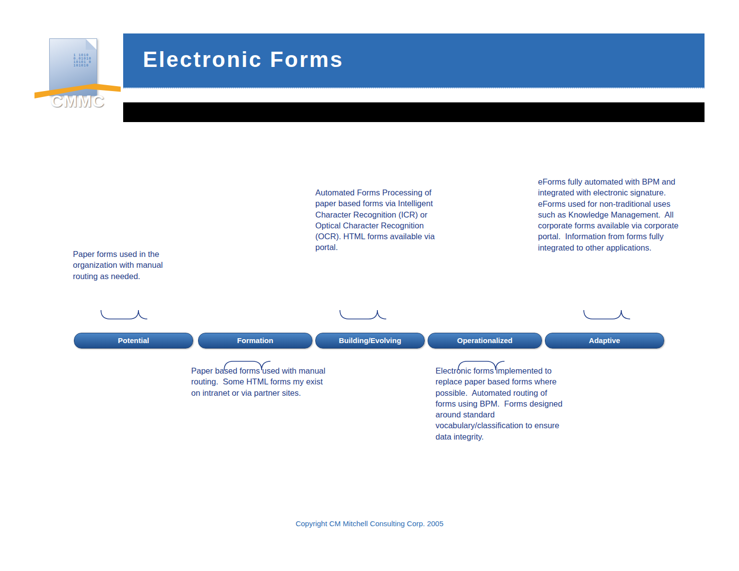Electronic Forms
1 1010
0.01010
10101 0
101010
CMMC
Potential
Formation
Building/Evolving
Operationalized
Adaptive
Paper forms used in the organization with manual routing as needed.
Paper based forms used with manual routing. Some HTML forms my exist on intranet or via partner sites.
Automated Forms Processing of paper based forms via Intelligent Character Recognition (ICR) or Optical Character Recognition (OCR). HTML forms available via portal.
Electronic forms implemented to replace paper based forms where possible. Automated routing of forms using BPM. Forms designed around standard vocabulary/classification to ensure data integrity.
eForms fully automated with BPM and integrated with electronic signature. eForms used for non-traditional uses such as Knowledge Management. All corporate forms available via corporate portal. Information from forms fully integrated to other applications.
Copyright CM Mitchell Consulting Corp. 2005